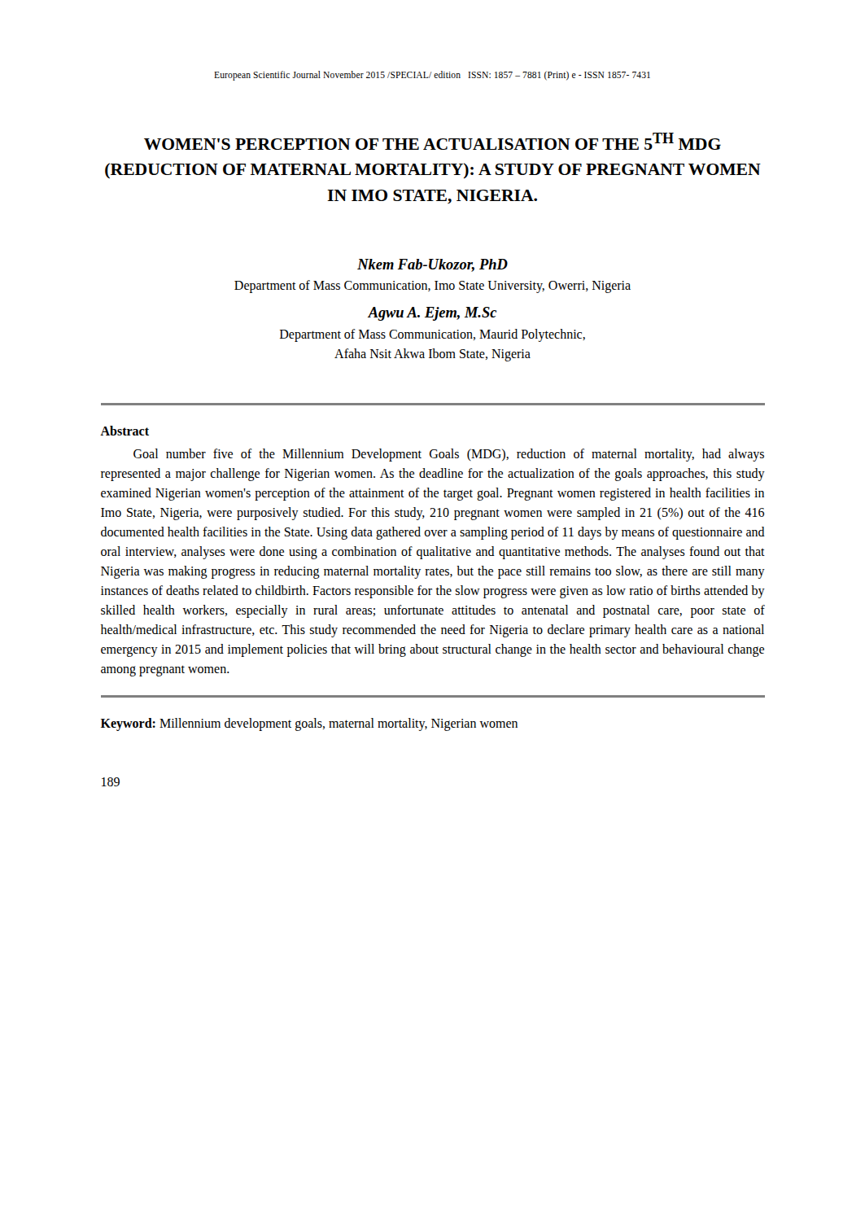European Scientific Journal November 2015 /SPECIAL/ edition ISSN: 1857 – 7881 (Print) e - ISSN 1857- 7431
Women's Perception of the Actualisation of the 5th MDG (Reduction of Maternal Mortality): A Study of Pregnant Women in Imo State, Nigeria.
Nkem Fab-Ukozor, PhD
Department of Mass Communication, Imo State University, Owerri, Nigeria
Agwu A. Ejem, M.Sc
Department of Mass Communication, Maurid Polytechnic,
Afaha Nsit Akwa Ibom State, Nigeria
Abstract
Goal number five of the Millennium Development Goals (MDG), reduction of maternal mortality, had always represented a major challenge for Nigerian women. As the deadline for the actualization of the goals approaches, this study examined Nigerian women's perception of the attainment of the target goal. Pregnant women registered in health facilities in Imo State, Nigeria, were purposively studied. For this study, 210 pregnant women were sampled in 21 (5%) out of the 416 documented health facilities in the State. Using data gathered over a sampling period of 11 days by means of questionnaire and oral interview, analyses were done using a combination of qualitative and quantitative methods. The analyses found out that Nigeria was making progress in reducing maternal mortality rates, but the pace still remains too slow, as there are still many instances of deaths related to childbirth. Factors responsible for the slow progress were given as low ratio of births attended by skilled health workers, especially in rural areas; unfortunate attitudes to antenatal and postnatal care, poor state of health/medical infrastructure, etc. This study recommended the need for Nigeria to declare primary health care as a national emergency in 2015 and implement policies that will bring about structural change in the health sector and behavioural change among pregnant women.
Keyword: Millennium development goals, maternal mortality, Nigerian women
189